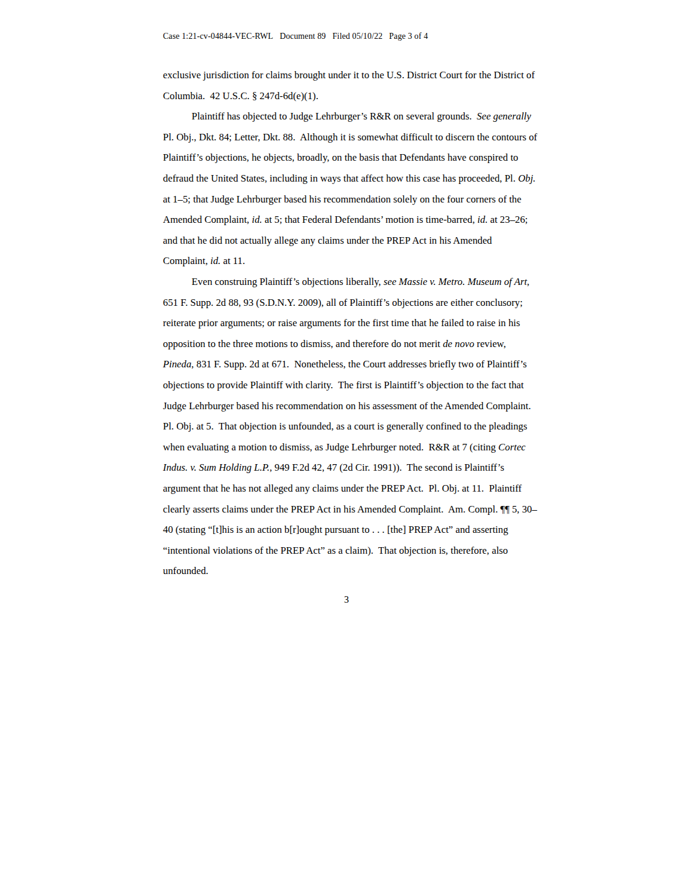Case 1:21-cv-04844-VEC-RWL Document 89 Filed 05/10/22 Page 3 of 4
exclusive jurisdiction for claims brought under it to the U.S. District Court for the District of Columbia. 42 U.S.C. § 247d-6d(e)(1).
Plaintiff has objected to Judge Lehrburger’s R&R on several grounds. See generally Pl. Obj., Dkt. 84; Letter, Dkt. 88. Although it is somewhat difficult to discern the contours of Plaintiff’s objections, he objects, broadly, on the basis that Defendants have conspired to defraud the United States, including in ways that affect how this case has proceeded, Pl. Obj. at 1–5; that Judge Lehrburger based his recommendation solely on the four corners of the Amended Complaint, id. at 5; that Federal Defendants’ motion is time-barred, id. at 23–26; and that he did not actually allege any claims under the PREP Act in his Amended Complaint, id. at 11.
Even construing Plaintiff’s objections liberally, see Massie v. Metro. Museum of Art, 651 F. Supp. 2d 88, 93 (S.D.N.Y. 2009), all of Plaintiff’s objections are either conclusory; reiterate prior arguments; or raise arguments for the first time that he failed to raise in his opposition to the three motions to dismiss, and therefore do not merit de novo review, Pineda, 831 F. Supp. 2d at 671. Nonetheless, the Court addresses briefly two of Plaintiff’s objections to provide Plaintiff with clarity. The first is Plaintiff’s objection to the fact that Judge Lehrburger based his recommendation on his assessment of the Amended Complaint. Pl. Obj. at 5. That objection is unfounded, as a court is generally confined to the pleadings when evaluating a motion to dismiss, as Judge Lehrburger noted. R&R at 7 (citing Cortec Indus. v. Sum Holding L.P., 949 F.2d 42, 47 (2d Cir. 1991)). The second is Plaintiff’s argument that he has not alleged any claims under the PREP Act. Pl. Obj. at 11. Plaintiff clearly asserts claims under the PREP Act in his Amended Complaint. Am. Compl. ¶¶ 5, 30–40 (stating “[t]his is an action b[r]ought pursuant to . . . [the] PREP Act” and asserting “intentional violations of the PREP Act” as a claim). That objection is, therefore, also unfounded.
3